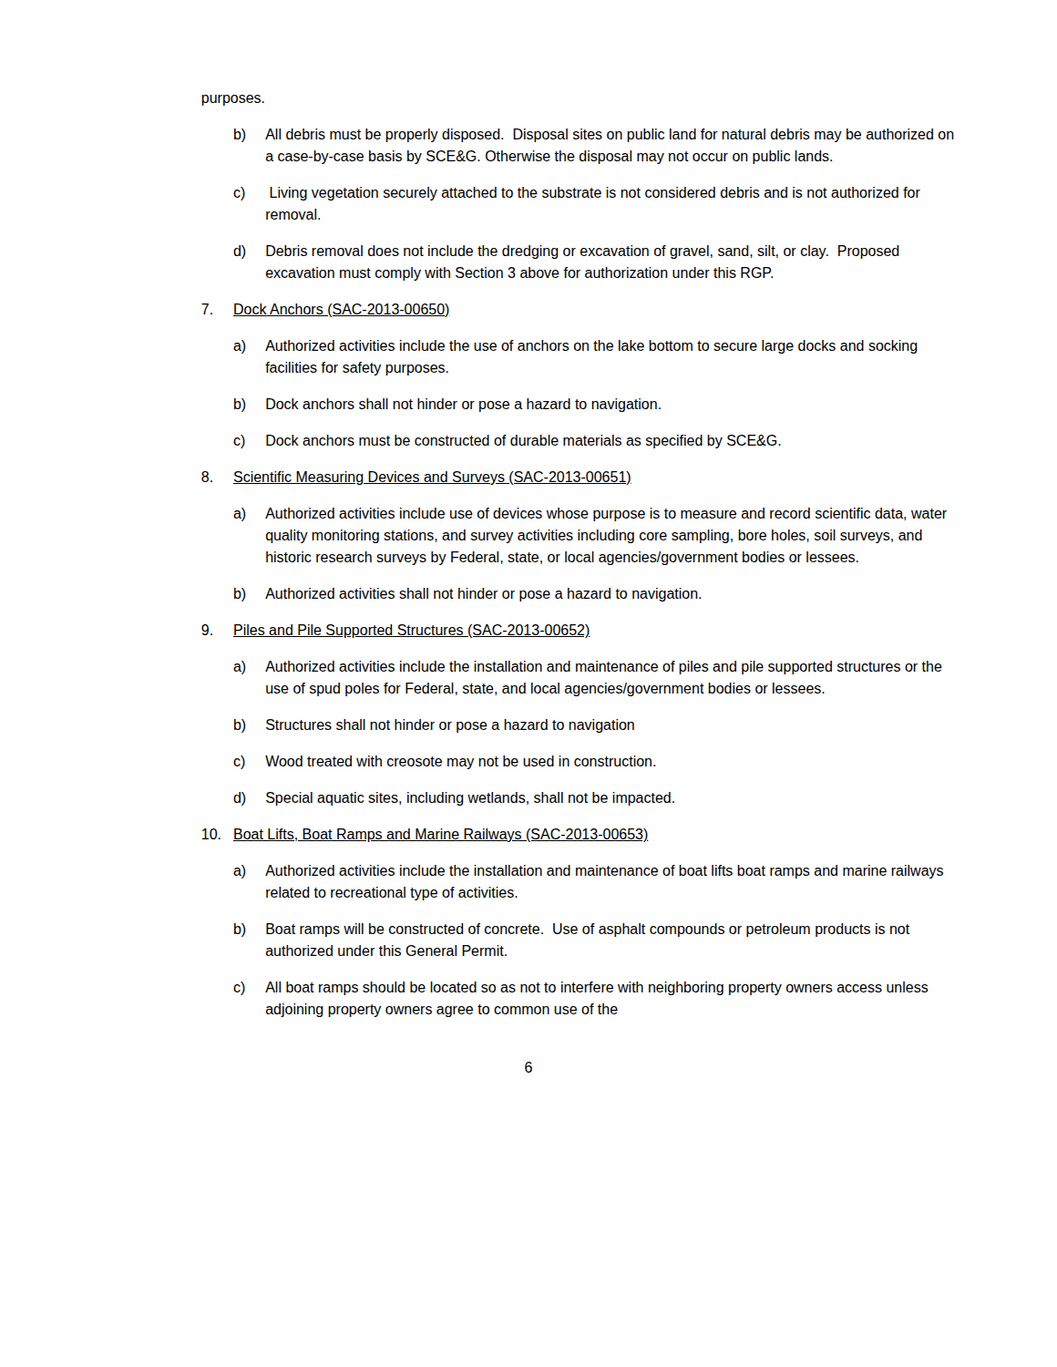purposes.
b) All debris must be properly disposed. Disposal sites on public land for natural debris may be authorized on a case-by-case basis by SCE&G. Otherwise the disposal may not occur on public lands.
c) Living vegetation securely attached to the substrate is not considered debris and is not authorized for removal.
d) Debris removal does not include the dredging or excavation of gravel, sand, silt, or clay. Proposed excavation must comply with Section 3 above for authorization under this RGP.
7. Dock Anchors (SAC-2013-00650)
a) Authorized activities include the use of anchors on the lake bottom to secure large docks and socking facilities for safety purposes.
b) Dock anchors shall not hinder or pose a hazard to navigation.
c) Dock anchors must be constructed of durable materials as specified by SCE&G.
8. Scientific Measuring Devices and Surveys (SAC-2013-00651)
a) Authorized activities include use of devices whose purpose is to measure and record scientific data, water quality monitoring stations, and survey activities including core sampling, bore holes, soil surveys, and historic research surveys by Federal, state, or local agencies/government bodies or lessees.
b) Authorized activities shall not hinder or pose a hazard to navigation.
9. Piles and Pile Supported Structures (SAC-2013-00652)
a) Authorized activities include the installation and maintenance of piles and pile supported structures or the use of spud poles for Federal, state, and local agencies/government bodies or lessees.
b) Structures shall not hinder or pose a hazard to navigation
c) Wood treated with creosote may not be used in construction.
d) Special aquatic sites, including wetlands, shall not be impacted.
10. Boat Lifts, Boat Ramps and Marine Railways (SAC-2013-00653)
a) Authorized activities include the installation and maintenance of boat lifts boat ramps and marine railways related to recreational type of activities.
b) Boat ramps will be constructed of concrete. Use of asphalt compounds or petroleum products is not authorized under this General Permit.
c) All boat ramps should be located so as not to interfere with neighboring property owners access unless adjoining property owners agree to common use of the
6